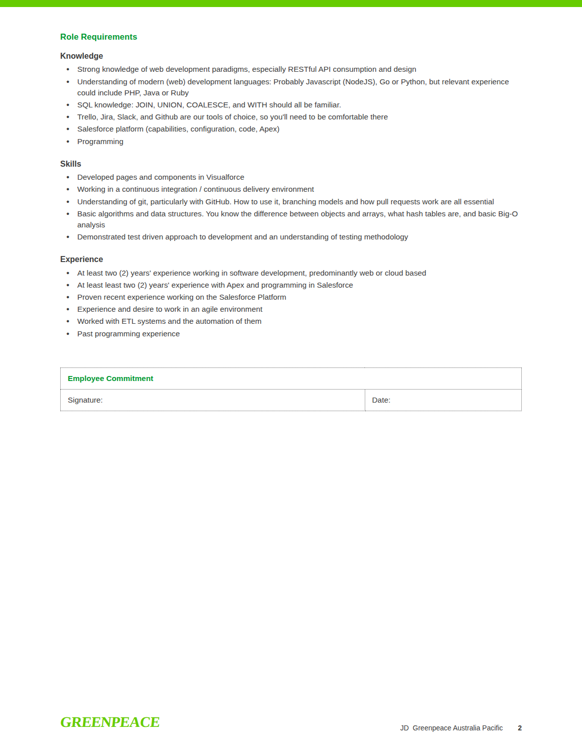Role Requirements
Knowledge
Strong knowledge of web development paradigms, especially RESTful API consumption and design
Understanding of modern (web) development languages: Probably Javascript (NodeJS), Go or Python, but relevant experience could include PHP, Java or Ruby
SQL knowledge: JOIN, UNION, COALESCE, and WITH should all be familiar.
Trello, Jira, Slack, and Github are our tools of choice, so you'll need to be comfortable there
Salesforce platform (capabilities, configuration, code, Apex)
Programming
Skills
Developed pages and components in Visualforce
Working in a continuous integration / continuous delivery environment
Understanding of git, particularly with GitHub. How to use it, branching models and how pull requests work are all essential
Basic algorithms and data structures. You know the difference between objects and arrays, what hash tables are, and basic Big-O analysis
Demonstrated test driven approach to development and an understanding of testing methodology
Experience
At least two (2) years' experience working in software development, predominantly web or cloud based
At least least two (2) years' experience with Apex and programming in Salesforce
Proven recent experience working on the Salesforce Platform
Experience and desire to work in an agile environment
Worked with ETL systems and the automation of them
Past programming experience
| Employee Commitment |
| Signature: | Date: |
GREENPEACE
JD Greenpeace Australia Pacific 2